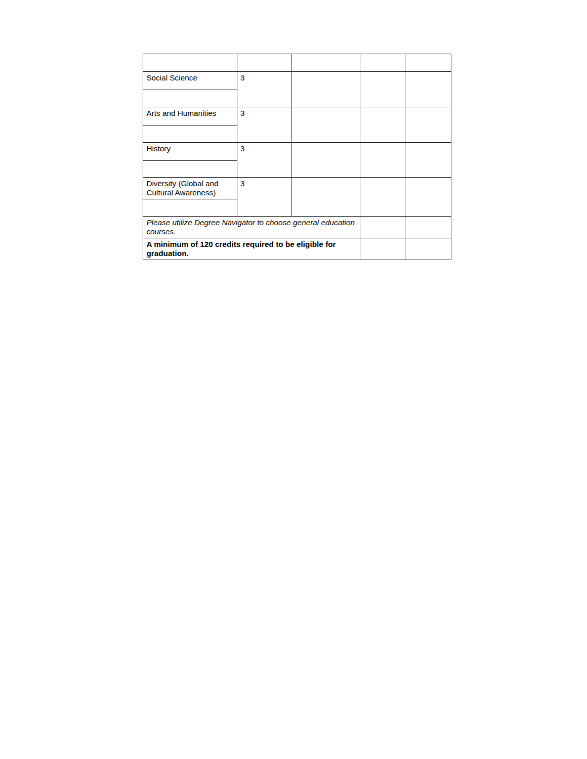| Social Science | 3 | | | |
| Arts and Humanities | 3 | | | |
| History | 3 | | | |
| Diversity (Global and Cultural Awareness) | 3 | | | |
| Please utilize Degree Navigator to choose general education courses. | | |
| A minimum of 120 credits required to be eligible for graduation. | | |